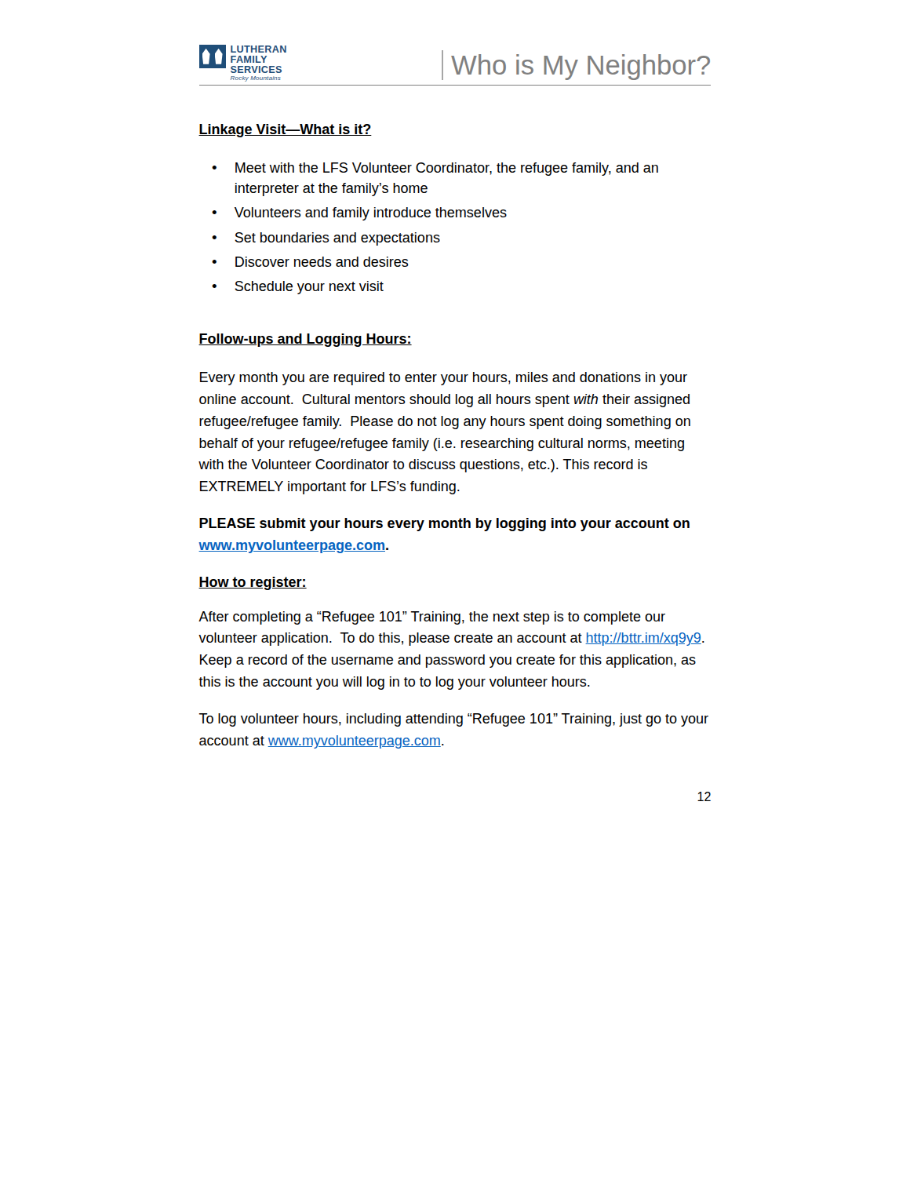LUTHERAN FAMILY SERVICES Rocky Mountains
Who is My Neighbor?
Linkage Visit—What is it?
Meet with the LFS Volunteer Coordinator, the refugee family, and an interpreter at the family’s home
Volunteers and family introduce themselves
Set boundaries and expectations
Discover needs and desires
Schedule your next visit
Follow-ups and Logging Hours:
Every month you are required to enter your hours, miles and donations in your online account. Cultural mentors should log all hours spent with their assigned refugee/refugee family. Please do not log any hours spent doing something on behalf of your refugee/refugee family (i.e. researching cultural norms, meeting with the Volunteer Coordinator to discuss questions, etc.). This record is EXTREMELY important for LFS’s funding.
PLEASE submit your hours every month by logging into your account on www.myvolunteerpage.com.
How to register:
After completing a “Refugee 101” Training, the next step is to complete our volunteer application. To do this, please create an account at http://bttr.im/xq9y9. Keep a record of the username and password you create for this application, as this is the account you will log in to to log your volunteer hours.
To log volunteer hours, including attending “Refugee 101” Training, just go to your account at www.myvolunteerpage.com.
12